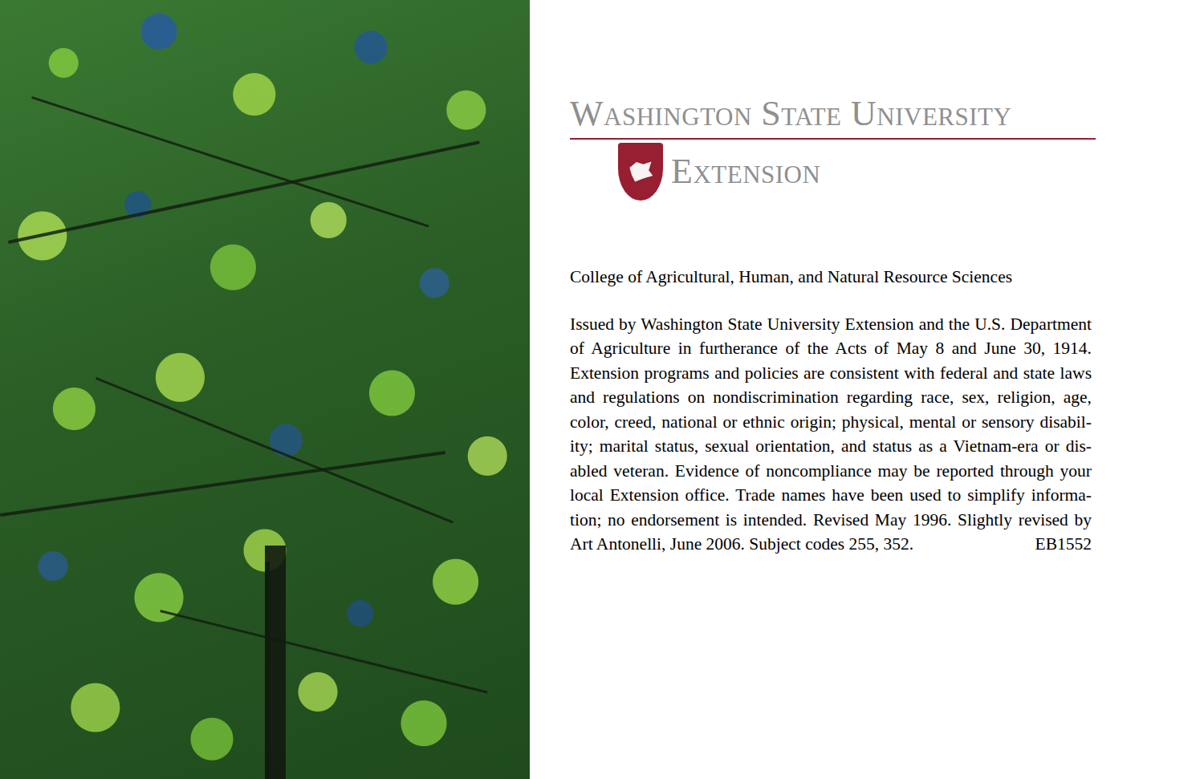Washington State University
Extension
College of Agricultural, Human, and Natural Resource Sciences
Issued by Washington State University Extension and the U.S. Department of Agriculture in furtherance of the Acts of May 8 and June 30, 1914. Extension programs and policies are consistent with federal and state laws and regulations on nondiscrimination regarding race, sex, religion, age, color, creed, national or ethnic origin; physical, mental or sensory disability; marital status, sexual orientation, and status as a Vietnam-era or disabled veteran. Evidence of noncompliance may be reported through your local Extension office. Trade names have been used to simplify information; no endorsement is intended. Revised May 1996. Slightly revised by Art Antonelli, June 2006. Subject codes 255, 352. EB1552